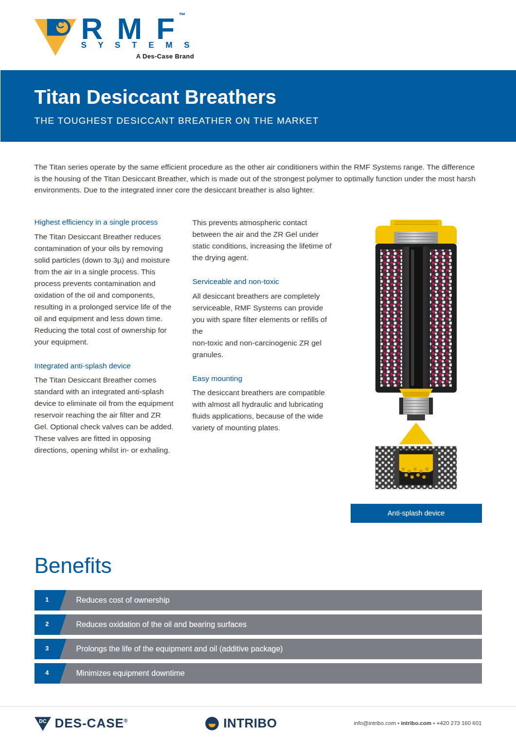DC
R M F™
S Y S T E M S
A Des-Case Brand
Titan Desiccant Breathers
The toughest desiccant breather on the market
The Titan series operate by the same efficient procedure as the other air conditioners within the RMF Systems range. The difference is the housing of the Titan Desiccant Breather, which is made out of the strongest polymer to optimally function under the most harsh environments. Due to the integrated inner core the desiccant breather is also lighter.
Highest efficiency in a single process
The Titan Desiccant Breather reduces contamination of your oils by removing solid particles (down to 3µ) and moisture from the air in a single process. This process prevents contamination and oxidation of the oil and components, resulting in a prolonged service life of the oil and equipment and less down time. Reducing the total cost of ownership for your equipment.
Integrated anti-splash device
The Titan Desiccant Breather comes standard with an integrated anti-splash device to eliminate oil from the equipment reservoir reaching the air filter and ZR Gel. Optional check valves can be added. These valves are fitted in opposing directions, opening whilst in- or exhaling.
This prevents atmospheric contact between the air and the ZR Gel under static conditions, increasing the lifetime of the drying agent.
Serviceable and non-toxic
All desiccant breathers are completely serviceable, RMF Systems can provide you with spare filter elements or refills of the
non-toxic and non-carcinogenic ZR gel granules.
Easy mounting
The desiccant breathers are compatible with almost all hydraulic and lubricating fluids applications, because of the wide variety of mounting plates.
Anti-splash device
Benefits
1
Reduces cost of ownership
2
Reduces oxidation of the oil and bearing surfaces
3
Prolongs the life of the equipment and oil (additive package)
4
Minimizes equipment downtime
DC DES-CASE®
INTRIBO
info@intribo.com • intribo.com • +420 273 160 601